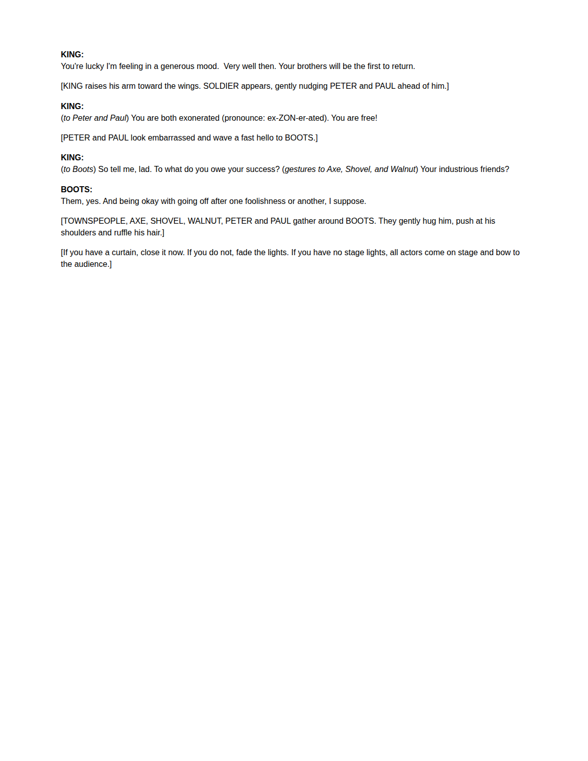KING:
You're lucky I'm feeling in a generous mood. Very well then. Your brothers will be the first to return.
[KING raises his arm toward the wings. SOLDIER appears, gently nudging PETER and PAUL ahead of him.]
KING:
(to Peter and Paul) You are both exonerated (pronounce: ex-ZON-er-ated). You are free!
[PETER and PAUL look embarrassed and wave a fast hello to BOOTS.]
KING:
(to Boots) So tell me, lad. To what do you owe your success? (gestures to Axe, Shovel, and Walnut) Your industrious friends?
BOOTS:
Them, yes. And being okay with going off after one foolishness or another, I suppose.
[TOWNSPEOPLE, AXE, SHOVEL, WALNUT, PETER and PAUL gather around BOOTS. They gently hug him, push at his shoulders and ruffle his hair.]
[If you have a curtain, close it now. If you do not, fade the lights. If you have no stage lights, all actors come on stage and bow to the audience.]